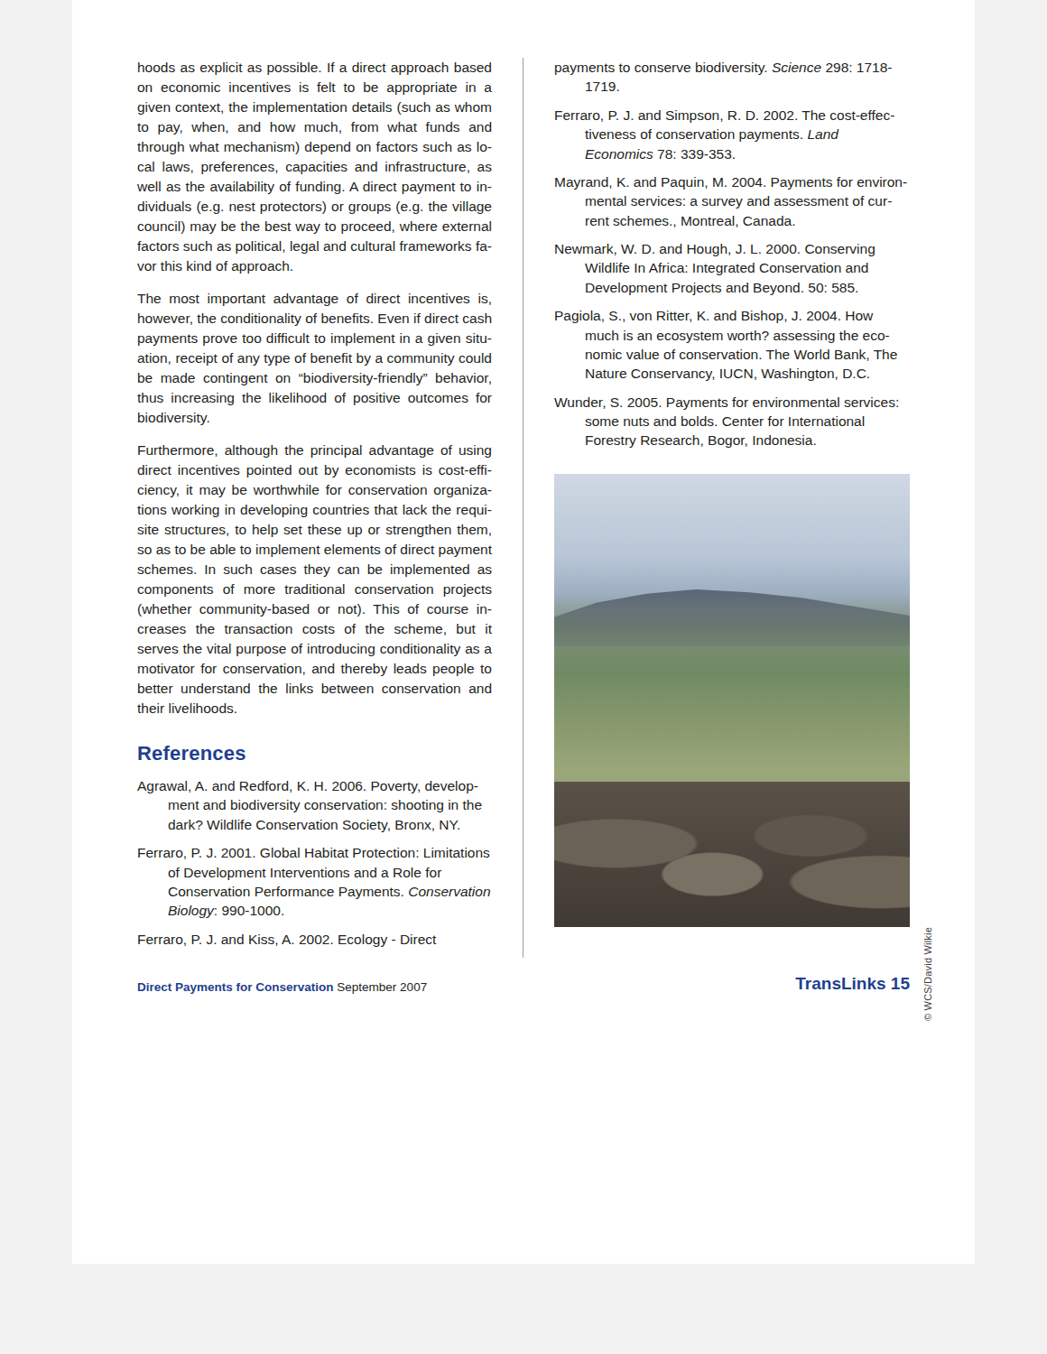hoods as explicit as possible. If a direct approach based on economic incentives is felt to be appropriate in a given context, the implementation details (such as whom to pay, when, and how much, from what funds and through what mechanism) depend on factors such as local laws, preferences, capacities and infrastructure, as well as the availability of funding. A direct payment to individuals (e.g. nest protectors) or groups (e.g. the village council) may be the best way to proceed, where external factors such as political, legal and cultural frameworks favor this kind of approach.
The most important advantage of direct incentives is, however, the conditionality of benefits. Even if direct cash payments prove too difficult to implement in a given situation, receipt of any type of benefit by a community could be made contingent on “biodiversity-friendly” behavior, thus increasing the likelihood of positive outcomes for biodiversity.
Furthermore, although the principal advantage of using direct incentives pointed out by economists is cost-efficiency, it may be worthwhile for conservation organizations working in developing countries that lack the requisite structures, to help set these up or strengthen them, so as to be able to implement elements of direct payment schemes. In such cases they can be implemented as components of more traditional conservation projects (whether community-based or not). This of course increases the transaction costs of the scheme, but it serves the vital purpose of introducing conditionality as a motivator for conservation, and thereby leads people to better understand the links between conservation and their livelihoods.
References
Agrawal, A. and Redford, K. H. 2006. Poverty, development and biodiversity conservation: shooting in the dark? Wildlife Conservation Society, Bronx, NY.
Ferraro, P. J. 2001. Global Habitat Protection: Limitations of Development Interventions and a Role for Conservation Performance Payments. Conservation Biology: 990-1000.
Ferraro, P. J. and Kiss, A. 2002. Ecology - Direct
payments to conserve biodiversity. Science 298: 1718-1719.
Ferraro, P. J. and Simpson, R. D. 2002. The cost-effectiveness of conservation payments. Land Economics 78: 339-353.
Mayrand, K. and Paquin, M. 2004. Payments for environmental services: a survey and assessment of current schemes., Montreal, Canada.
Newmark, W. D. and Hough, J. L. 2000. Conserving Wildlife In Africa: Integrated Conservation and Development Projects and Beyond. 50: 585.
Pagiola, S., von Ritter, K. and Bishop, J. 2004. How much is an ecosystem worth? assessing the economic value of conservation. The World Bank, The Nature Conservancy, IUCN, Washington, D.C.
Wunder, S. 2005. Payments for environmental services: some nuts and bolds. Center for International Forestry Research, Bogor, Indonesia.
© WCS/David Wilkie
Direct Payments for Conservation September 2007
TransLinks 15